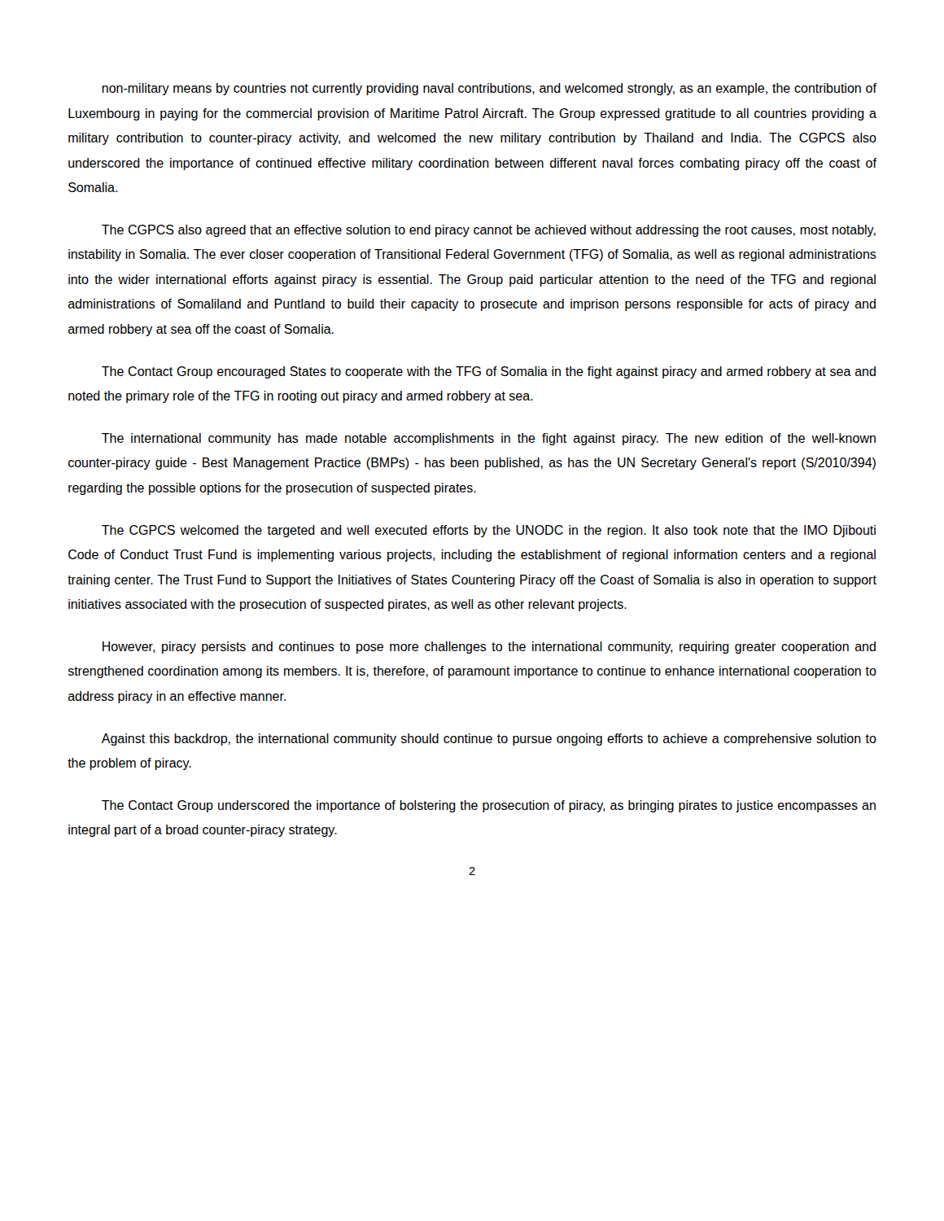non-military means by countries not currently providing naval contributions, and welcomed strongly, as an example, the contribution of Luxembourg in paying for the commercial provision of Maritime Patrol Aircraft. The Group expressed gratitude to all countries providing a military contribution to counter-piracy activity, and welcomed the new military contribution by Thailand and India. The CGPCS also underscored the importance of continued effective military coordination between different naval forces combating piracy off the coast of Somalia.
The CGPCS also agreed that an effective solution to end piracy cannot be achieved without addressing the root causes, most notably, instability in Somalia. The ever closer cooperation of Transitional Federal Government (TFG) of Somalia, as well as regional administrations into the wider international efforts against piracy is essential. The Group paid particular attention to the need of the TFG and regional administrations of Somaliland and Puntland to build their capacity to prosecute and imprison persons responsible for acts of piracy and armed robbery at sea off the coast of Somalia.
The Contact Group encouraged States to cooperate with the TFG of Somalia in the fight against piracy and armed robbery at sea and noted the primary role of the TFG in rooting out piracy and armed robbery at sea.
The international community has made notable accomplishments in the fight against piracy. The new edition of the well-known counter-piracy guide - Best Management Practice (BMPs) - has been published, as has the UN Secretary General's report (S/2010/394) regarding the possible options for the prosecution of suspected pirates.
The CGPCS welcomed the targeted and well executed efforts by the UNODC in the region. It also took note that the IMO Djibouti Code of Conduct Trust Fund is implementing various projects, including the establishment of regional information centers and a regional training center. The Trust Fund to Support the Initiatives of States Countering Piracy off the Coast of Somalia is also in operation to support initiatives associated with the prosecution of suspected pirates, as well as other relevant projects.
However, piracy persists and continues to pose more challenges to the international community, requiring greater cooperation and strengthened coordination among its members. It is, therefore, of paramount importance to continue to enhance international cooperation to address piracy in an effective manner.
Against this backdrop, the international community should continue to pursue ongoing efforts to achieve a comprehensive solution to the problem of piracy.
The Contact Group underscored the importance of bolstering the prosecution of piracy, as bringing pirates to justice encompasses an integral part of a broad counter-piracy strategy.
2